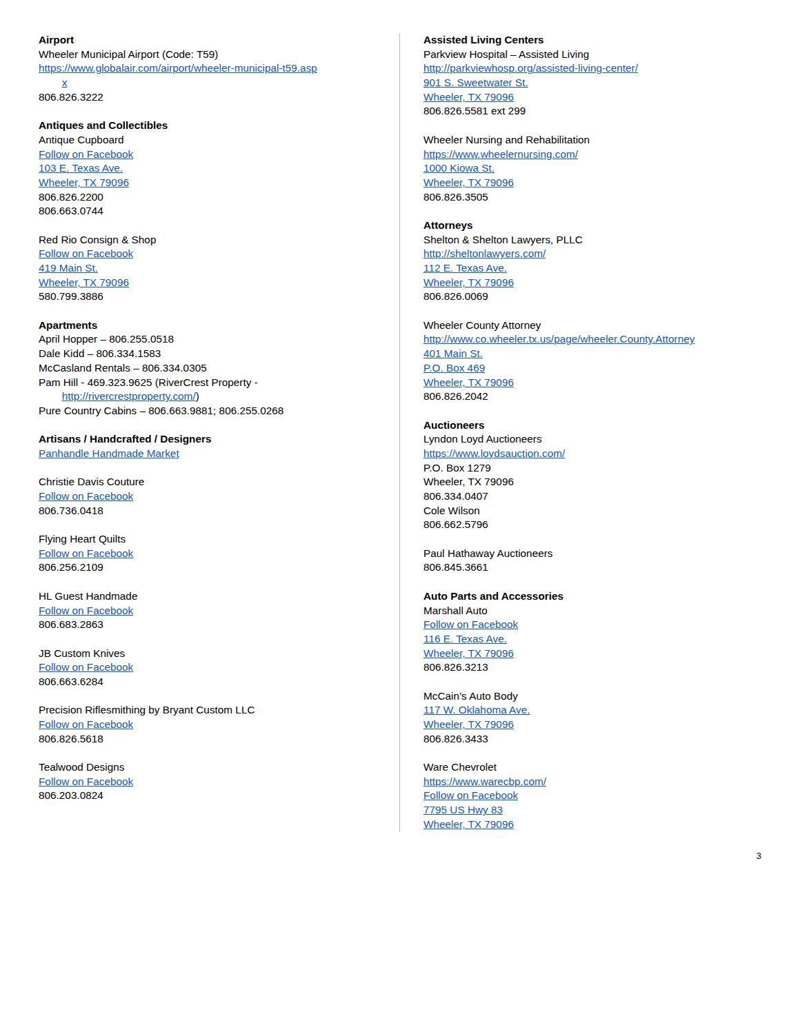Airport
Wheeler Municipal Airport (Code: T59)
https://www.globalair.com/airport/wheeler-municipal-t59.aspx
806.826.3222
Antiques and Collectibles
Antique Cupboard
Follow on Facebook
103 E. Texas Ave.
Wheeler, TX 79096
806.826.2200
806.663.0744
Red Rio Consign & Shop
Follow on Facebook
419 Main St.
Wheeler, TX 79096
580.799.3886
Apartments
April Hopper – 806.255.0518
Dale Kidd – 806.334.1583
McCasland Rentals – 806.334.0305
Pam Hill - 469.323.9625 (RiverCrest Property -
http://rivercrestproperty.com/)
Pure Country Cabins – 806.663.9881; 806.255.0268
Artisans / Handcrafted / Designers
Panhandle Handmade Market
Christie Davis Couture
Follow on Facebook
806.736.0418
Flying Heart Quilts
Follow on Facebook
806.256.2109
HL Guest Handmade
Follow on Facebook
806.683.2863
JB Custom Knives
Follow on Facebook
806.663.6284
Precision Riflesmithing by Bryant Custom LLC
Follow on Facebook
806.826.5618
Tealwood Designs
Follow on Facebook
806.203.0824
Assisted Living Centers
Parkview Hospital – Assisted Living
http://parkviewhosp.org/assisted-living-center/
901 S. Sweetwater St.
Wheeler, TX 79096
806.826.5581 ext 299
Wheeler Nursing and Rehabilitation
https://www.wheelernursing.com/
1000 Kiowa St.
Wheeler, TX 79096
806.826.3505
Attorneys
Shelton & Shelton Lawyers, PLLC
http://sheltonlawyers.com/
112 E. Texas Ave.
Wheeler, TX 79096
806.826.0069
Wheeler County Attorney
http://www.co.wheeler.tx.us/page/wheeler.County.Attorney
401 Main St.
P.O. Box 469
Wheeler, TX 79096
806.826.2042
Auctioneers
Lyndon Loyd Auctioneers
https://www.loydsauction.com/
P.O. Box 1279
Wheeler, TX 79096
806.334.0407
Cole Wilson
806.662.5796
Paul Hathaway Auctioneers
806.845.3661
Auto Parts and Accessories
Marshall Auto
Follow on Facebook
116 E. Texas Ave.
Wheeler, TX 79096
806.826.3213
McCain’s Auto Body
117 W. Oklahoma Ave.
Wheeler, TX 79096
806.826.3433
Ware Chevrolet
https://www.warecbp.com/
Follow on Facebook
7795 US Hwy 83
Wheeler, TX 79096
3